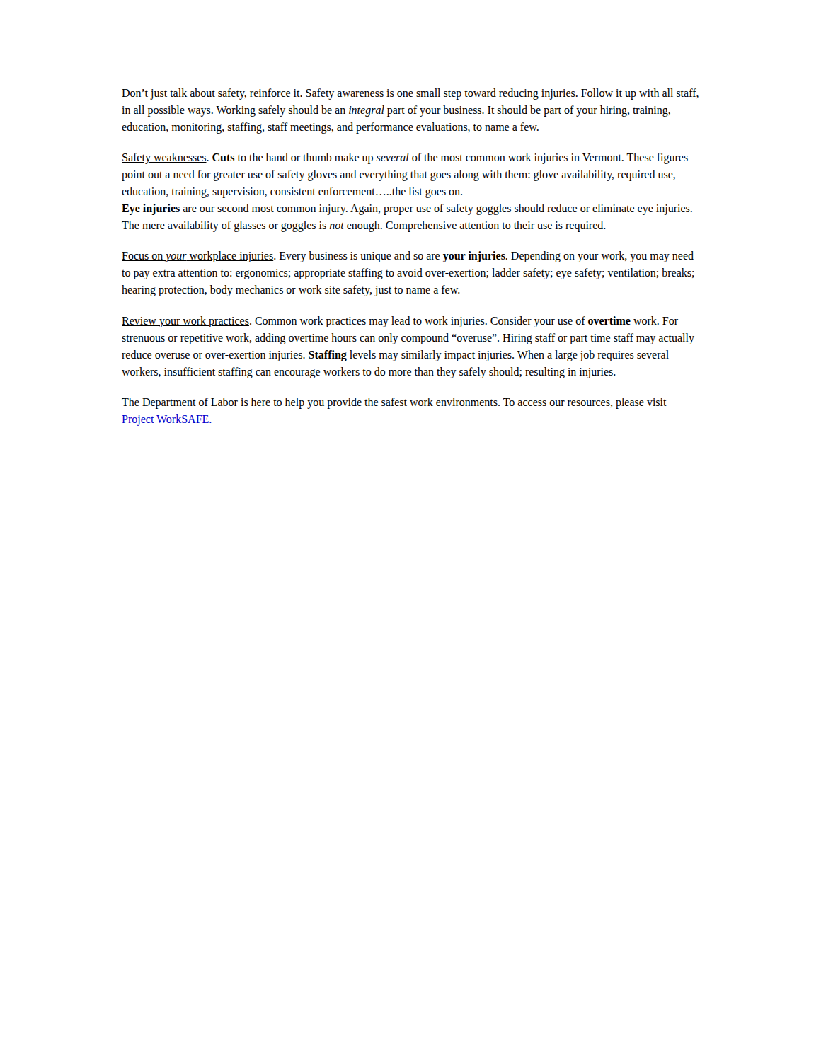Don’t just talk about safety, reinforce it. Safety awareness is one small step toward reducing injuries. Follow it up with all staff, in all possible ways. Working safely should be an integral part of your business. It should be part of your hiring, training, education, monitoring, staffing, staff meetings, and performance evaluations, to name a few.
Safety weaknesses. Cuts to the hand or thumb make up several of the most common work injuries in Vermont. These figures point out a need for greater use of safety gloves and everything that goes along with them: glove availability, required use, education, training, supervision, consistent enforcement…..the list goes on.
Eye injuries are our second most common injury. Again, proper use of safety goggles should reduce or eliminate eye injuries. The mere availability of glasses or goggles is not enough. Comprehensive attention to their use is required.
Focus on your workplace injuries. Every business is unique and so are your injuries. Depending on your work, you may need to pay extra attention to: ergonomics; appropriate staffing to avoid over-exertion; ladder safety; eye safety; ventilation; breaks; hearing protection, body mechanics or work site safety, just to name a few.
Review your work practices. Common work practices may lead to work injuries. Consider your use of overtime work. For strenuous or repetitive work, adding overtime hours can only compound “overuse”. Hiring staff or part time staff may actually reduce overuse or over-exertion injuries. Staffing levels may similarly impact injuries. When a large job requires several workers, insufficient staffing can encourage workers to do more than they safely should; resulting in injuries.
The Department of Labor is here to help you provide the safest work environments. To access our resources, please visit Project WorkSAFE.